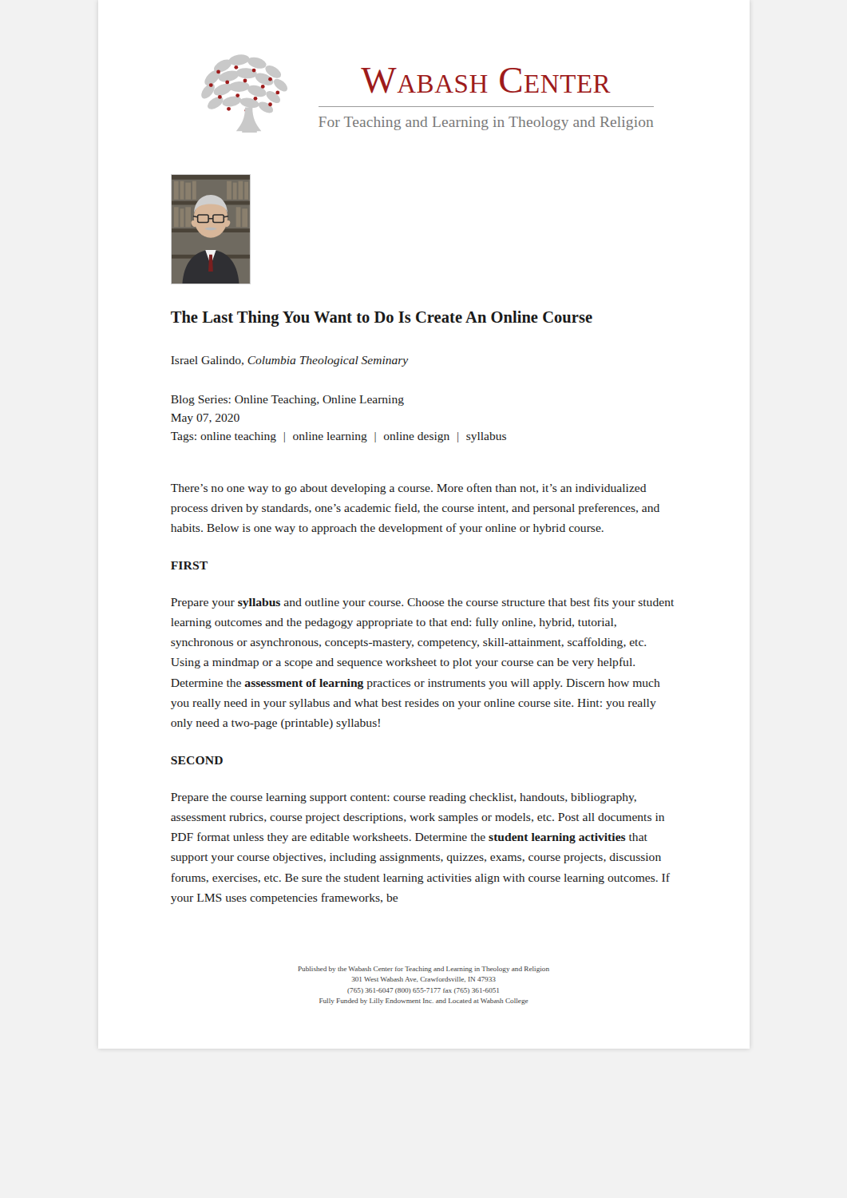Wabash Center
For Teaching and Learning in Theology and Religion
The Last Thing You Want to Do Is Create An Online Course
Israel Galindo, Columbia Theological Seminary
Blog Series: Online Teaching, Online Learning
May 07, 2020
Tags: online teaching|online learning|online design|syllabus
There’s no one way to go about developing a course. More often than not, it’s an individualized process driven by standards, one’s academic field, the course intent, and personal preferences, and habits. Below is one way to approach the development of your online or hybrid course.
FIRST
Prepare your syllabus and outline your course. Choose the course structure that best fits your student learning outcomes and the pedagogy appropriate to that end: fully online, hybrid, tutorial, synchronous or asynchronous, concepts-mastery, competency, skill-attainment, scaffolding, etc. Using a mindmap or a scope and sequence worksheet to plot your course can be very helpful. Determine the assessment of learning practices or instruments you will apply. Discern how much you really need in your syllabus and what best resides on your online course site. Hint: you really only need a two-page (printable) syllabus!
SECOND
Prepare the course learning support content: course reading checklist, handouts, bibliography, assessment rubrics, course project descriptions, work samples or models, etc. Post all documents in PDF format unless they are editable worksheets. Determine the student learning activities that support your course objectives, including assignments, quizzes, exams, course projects, discussion forums, exercises, etc. Be sure the student learning activities align with course learning outcomes. If your LMS uses competencies frameworks, be
Published by the Wabash Center for Teaching and Learning in Theology and Religion
301 West Wabash Ave, Crawfordsville, IN 47933
(765) 361-6047 (800) 655-7177 fax (765) 361-6051
Fully Funded by Lilly Endowment Inc. and Located at Wabash College